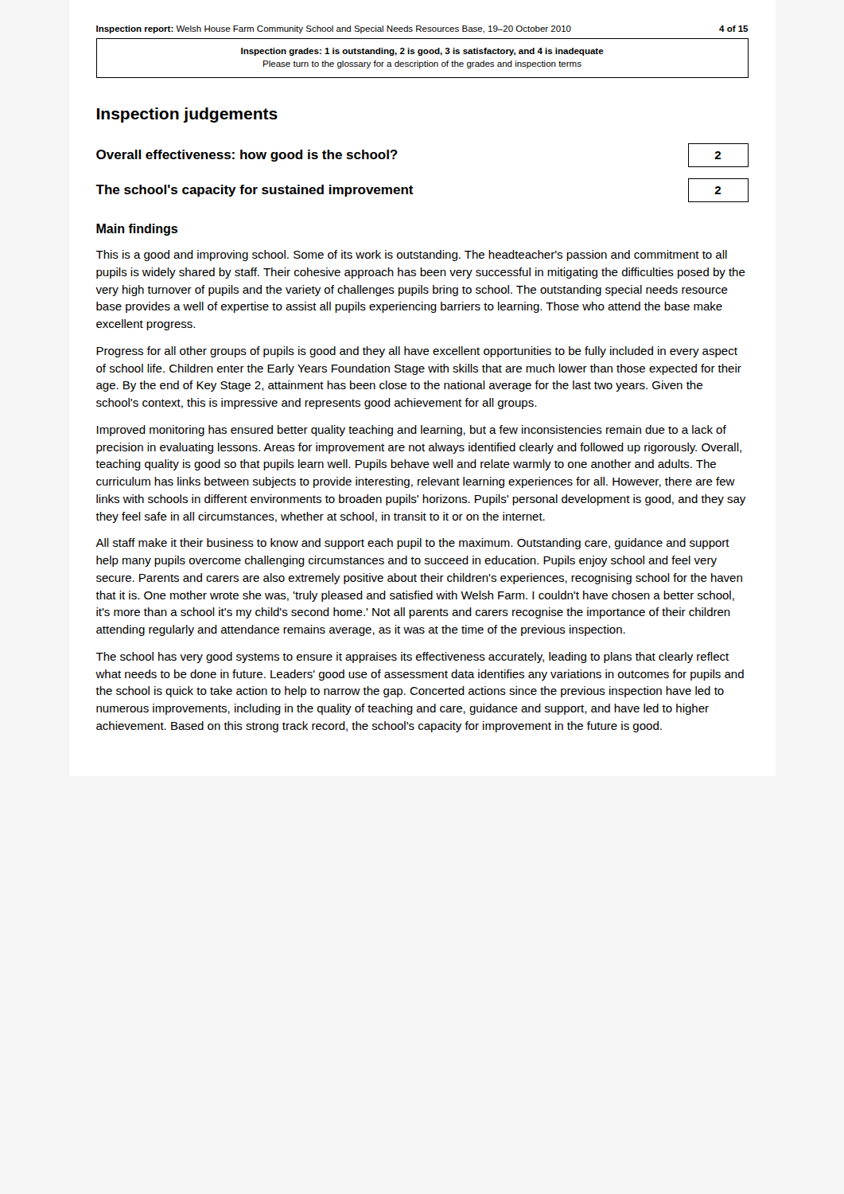Inspection report: Welsh House Farm Community School and Special Needs Resources Base, 19–20 October 2010
4 of 15
Inspection grades: 1 is outstanding, 2 is good, 3 is satisfactory, and 4 is inadequate
Please turn to the glossary for a description of the grades and inspection terms
Inspection judgements
Overall effectiveness: how good is the school?
2
The school's capacity for sustained improvement
2
Main findings
This is a good and improving school. Some of its work is outstanding. The headteacher's passion and commitment to all pupils is widely shared by staff. Their cohesive approach has been very successful in mitigating the difficulties posed by the very high turnover of pupils and the variety of challenges pupils bring to school. The outstanding special needs resource base provides a well of expertise to assist all pupils experiencing barriers to learning. Those who attend the base make excellent progress.
Progress for all other groups of pupils is good and they all have excellent opportunities to be fully included in every aspect of school life. Children enter the Early Years Foundation Stage with skills that are much lower than those expected for their age. By the end of Key Stage 2, attainment has been close to the national average for the last two years. Given the school's context, this is impressive and represents good achievement for all groups.
Improved monitoring has ensured better quality teaching and learning, but a few inconsistencies remain due to a lack of precision in evaluating lessons. Areas for improvement are not always identified clearly and followed up rigorously. Overall, teaching quality is good so that pupils learn well. Pupils behave well and relate warmly to one another and adults. The curriculum has links between subjects to provide interesting, relevant learning experiences for all. However, there are few links with schools in different environments to broaden pupils' horizons. Pupils' personal development is good, and they say they feel safe in all circumstances, whether at school, in transit to it or on the internet.
All staff make it their business to know and support each pupil to the maximum. Outstanding care, guidance and support help many pupils overcome challenging circumstances and to succeed in education. Pupils enjoy school and feel very secure. Parents and carers are also extremely positive about their children's experiences, recognising school for the haven that it is. One mother wrote she was, 'truly pleased and satisfied with Welsh Farm. I couldn't have chosen a better school, it's more than a school it's my child's second home.' Not all parents and carers recognise the importance of their children attending regularly and attendance remains average, as it was at the time of the previous inspection.
The school has very good systems to ensure it appraises its effectiveness accurately, leading to plans that clearly reflect what needs to be done in future. Leaders' good use of assessment data identifies any variations in outcomes for pupils and the school is quick to take action to help to narrow the gap. Concerted actions since the previous inspection have led to numerous improvements, including in the quality of teaching and care, guidance and support, and have led to higher achievement. Based on this strong track record, the school's capacity for improvement in the future is good.